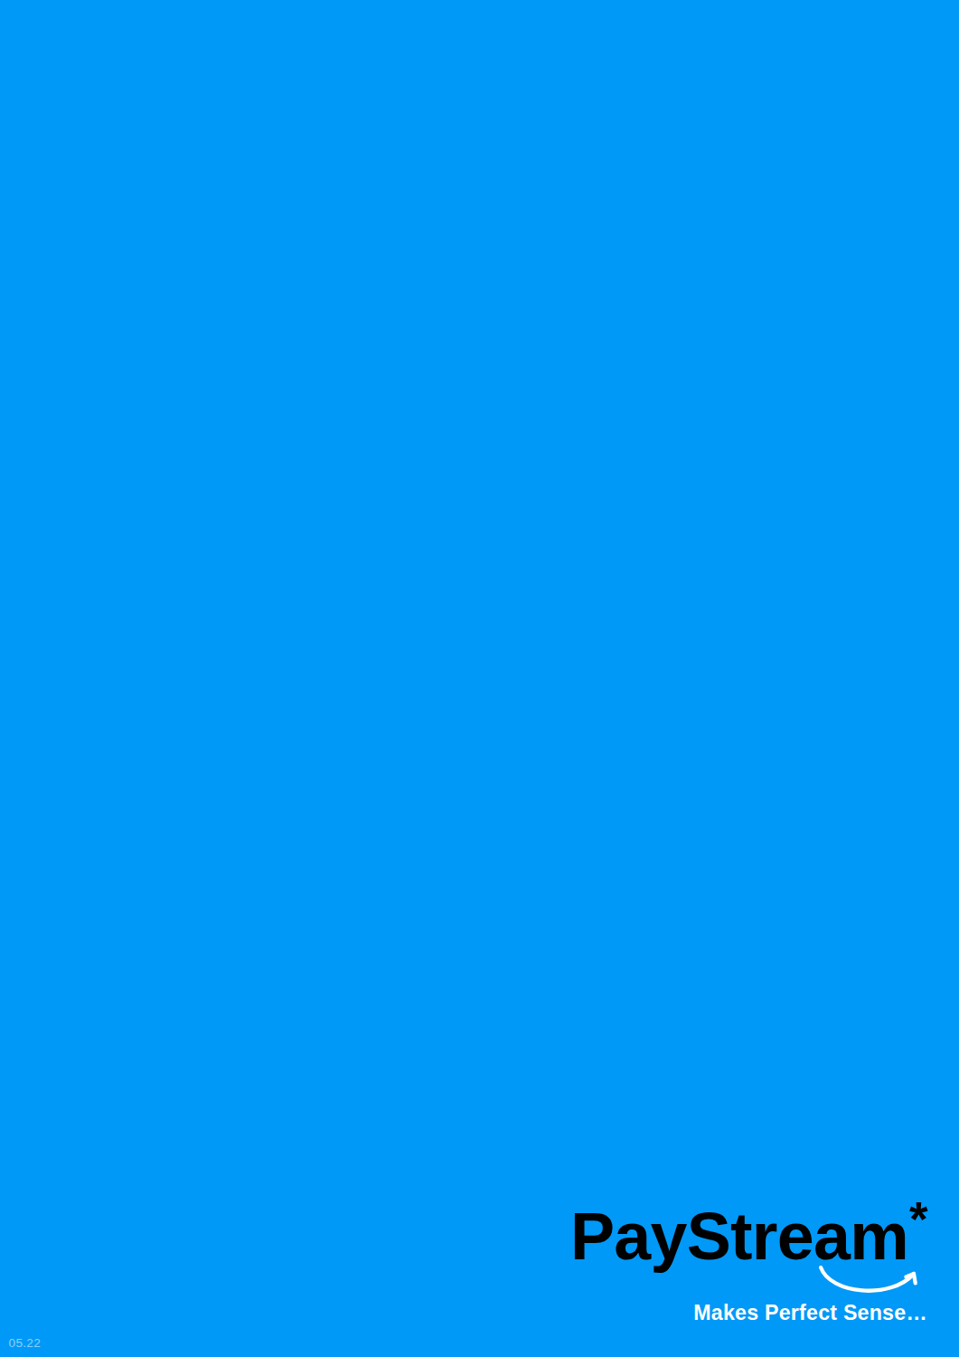05.22
PayStream*
Makes Perfect Sense…